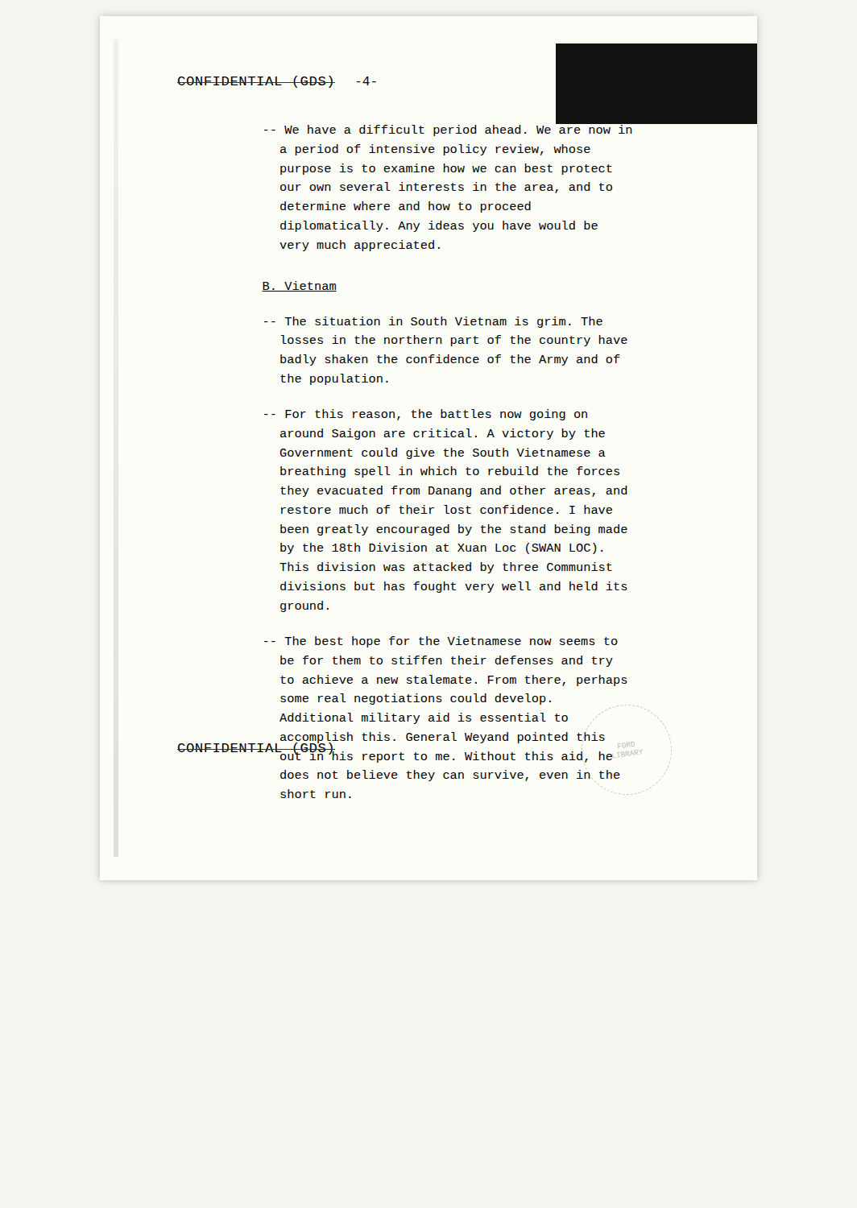CONFIDENTIAL (GDS) -4-
-- We have a difficult period ahead. We are now in a period of intensive policy review, whose purpose is to examine how we can best protect our own several interests in the area, and to determine where and how to proceed diplomatically. Any ideas you have would be very much appreciated.
B. Vietnam
-- The situation in South Vietnam is grim. The losses in the northern part of the country have badly shaken the confidence of the Army and of the population.
-- For this reason, the battles now going on around Saigon are critical. A victory by the Government could give the South Vietnamese a breathing spell in which to rebuild the forces they evacuated from Danang and other areas, and restore much of their lost confidence. I have been greatly encouraged by the stand being made by the 18th Division at Xuan Loc (SWAN LOC). This division was attacked by three Communist divisions but has fought very well and held its ground.
-- The best hope for the Vietnamese now seems to be for them to stiffen their defenses and try to achieve a new stalemate. From there, perhaps some real negotiations could develop. Additional military aid is essential to accomplish this. General Weyand pointed this out in his report to me. Without this aid, he does not believe they can survive, even in the short run.
CONFIDENTIAL (GDS)
FORD
LIBRARY